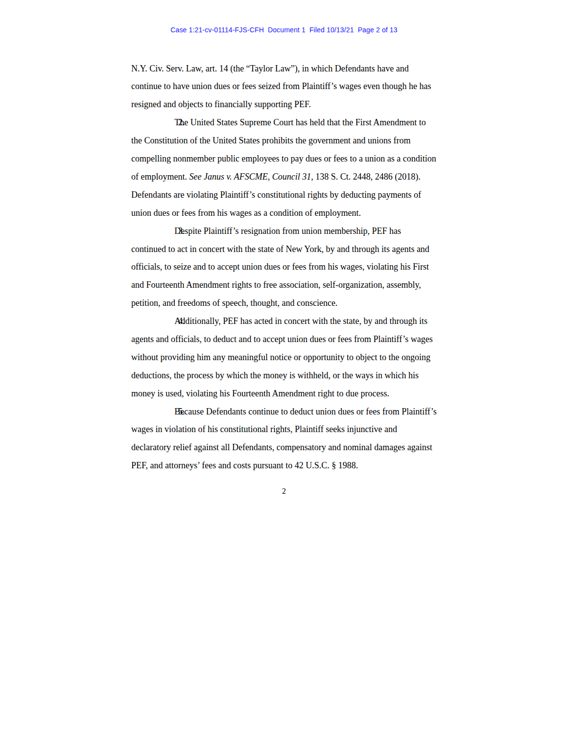Case 1:21-cv-01114-FJS-CFH Document 1 Filed 10/13/21 Page 2 of 13
N.Y. Civ. Serv. Law, art. 14 (the “Taylor Law”), in which Defendants have and continue to have union dues or fees seized from Plaintiff’s wages even though he has resigned and objects to financially supporting PEF.
2. The United States Supreme Court has held that the First Amendment to the Constitution of the United States prohibits the government and unions from compelling nonmember public employees to pay dues or fees to a union as a condition of employment. See Janus v. AFSCME, Council 31, 138 S. Ct. 2448, 2486 (2018). Defendants are violating Plaintiff’s constitutional rights by deducting payments of union dues or fees from his wages as a condition of employment.
3. Despite Plaintiff’s resignation from union membership, PEF has continued to act in concert with the state of New York, by and through its agents and officials, to seize and to accept union dues or fees from his wages, violating his First and Fourteenth Amendment rights to free association, self-organization, assembly, petition, and freedoms of speech, thought, and conscience.
4. Additionally, PEF has acted in concert with the state, by and through its agents and officials, to deduct and to accept union dues or fees from Plaintiff’s wages without providing him any meaningful notice or opportunity to object to the ongoing deductions, the process by which the money is withheld, or the ways in which his money is used, violating his Fourteenth Amendment right to due process.
5. Because Defendants continue to deduct union dues or fees from Plaintiff’s wages in violation of his constitutional rights, Plaintiff seeks injunctive and declaratory relief against all Defendants, compensatory and nominal damages against PEF, and attorneys’ fees and costs pursuant to 42 U.S.C. § 1988.
2